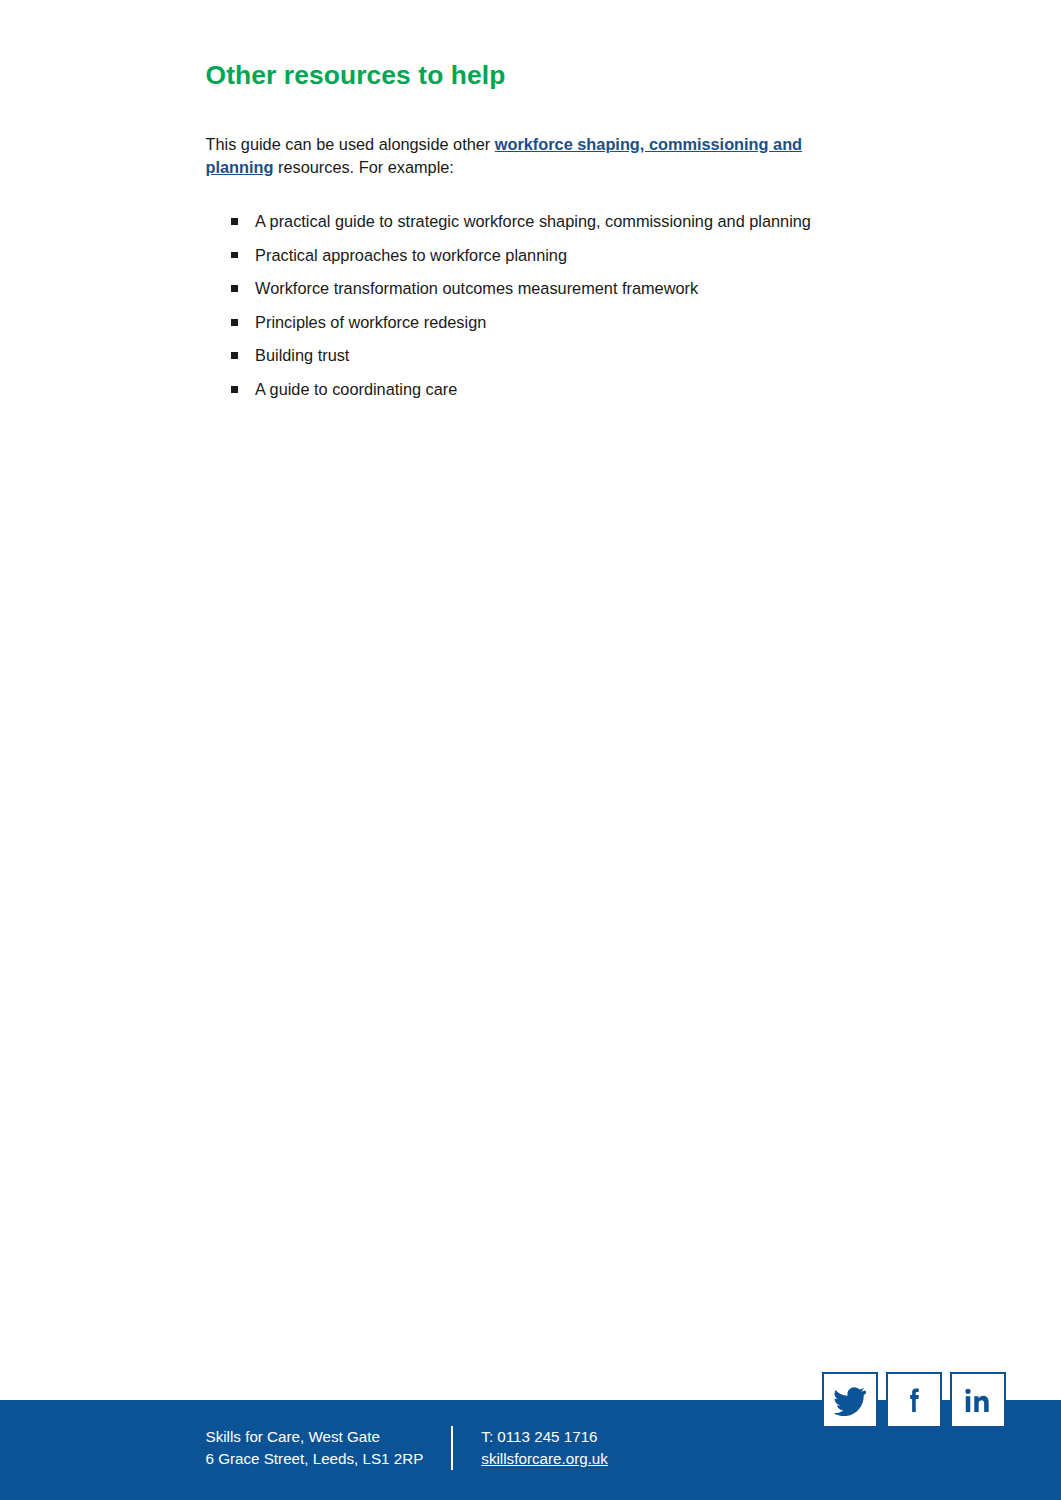Other resources to help
This guide can be used alongside other workforce shaping, commissioning and planning resources. For example:
A practical guide to strategic workforce shaping, commissioning and planning
Practical approaches to workforce planning
Workforce transformation outcomes measurement framework
Principles of workforce redesign
Building trust
A guide to coordinating care
Skills for Care, West Gate
6 Grace Street, Leeds, LS1 2RP
T: 0113 245 1716
skillsforcare.org.uk